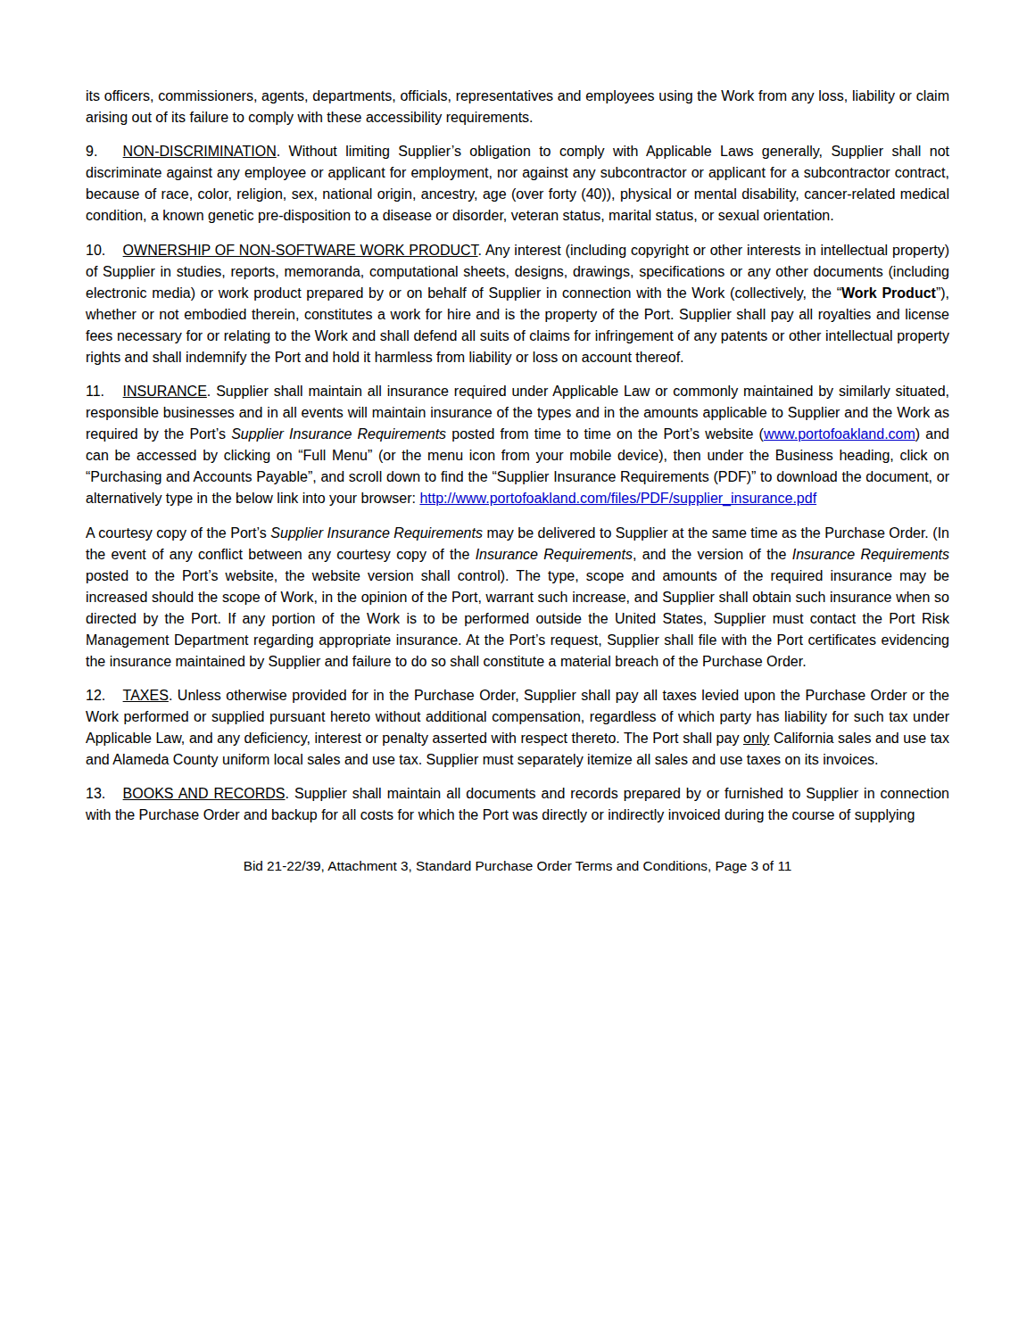its officers, commissioners, agents, departments, officials, representatives and employees using the Work from any loss, liability or claim arising out of its failure to comply with these accessibility requirements.
9. NON-DISCRIMINATION. Without limiting Supplier’s obligation to comply with Applicable Laws generally, Supplier shall not discriminate against any employee or applicant for employment, nor against any subcontractor or applicant for a subcontractor contract, because of race, color, religion, sex, national origin, ancestry, age (over forty (40)), physical or mental disability, cancer-related medical condition, a known genetic pre-disposition to a disease or disorder, veteran status, marital status, or sexual orientation.
10. OWNERSHIP OF NON-SOFTWARE WORK PRODUCT. Any interest (including copyright or other interests in intellectual property) of Supplier in studies, reports, memoranda, computational sheets, designs, drawings, specifications or any other documents (including electronic media) or work product prepared by or on behalf of Supplier in connection with the Work (collectively, the “Work Product”), whether or not embodied therein, constitutes a work for hire and is the property of the Port. Supplier shall pay all royalties and license fees necessary for or relating to the Work and shall defend all suits of claims for infringement of any patents or other intellectual property rights and shall indemnify the Port and hold it harmless from liability or loss on account thereof.
11. INSURANCE. Supplier shall maintain all insurance required under Applicable Law or commonly maintained by similarly situated, responsible businesses and in all events will maintain insurance of the types and in the amounts applicable to Supplier and the Work as required by the Port’s Supplier Insurance Requirements posted from time to time on the Port’s website (www.portofoakland.com) and can be accessed by clicking on “Full Menu” (or the menu icon from your mobile device), then under the Business heading, click on “Purchasing and Accounts Payable”, and scroll down to find the “Supplier Insurance Requirements (PDF)” to download the document, or alternatively type in the below link into your browser: http://www.portofoakland.com/files/PDF/supplier_insurance.pdf
A courtesy copy of the Port’s Supplier Insurance Requirements may be delivered to Supplier at the same time as the Purchase Order. (In the event of any conflict between any courtesy copy of the Insurance Requirements, and the version of the Insurance Requirements posted to the Port’s website, the website version shall control). The type, scope and amounts of the required insurance may be increased should the scope of Work, in the opinion of the Port, warrant such increase, and Supplier shall obtain such insurance when so directed by the Port. If any portion of the Work is to be performed outside the United States, Supplier must contact the Port Risk Management Department regarding appropriate insurance. At the Port’s request, Supplier shall file with the Port certificates evidencing the insurance maintained by Supplier and failure to do so shall constitute a material breach of the Purchase Order.
12. TAXES. Unless otherwise provided for in the Purchase Order, Supplier shall pay all taxes levied upon the Purchase Order or the Work performed or supplied pursuant hereto without additional compensation, regardless of which party has liability for such tax under Applicable Law, and any deficiency, interest or penalty asserted with respect thereto. The Port shall pay only California sales and use tax and Alameda County uniform local sales and use tax. Supplier must separately itemize all sales and use taxes on its invoices.
13. BOOKS AND RECORDS. Supplier shall maintain all documents and records prepared by or furnished to Supplier in connection with the Purchase Order and backup for all costs for which the Port was directly or indirectly invoiced during the course of supplying
Bid 21-22/39, Attachment 3, Standard Purchase Order Terms and Conditions, Page 3 of 11